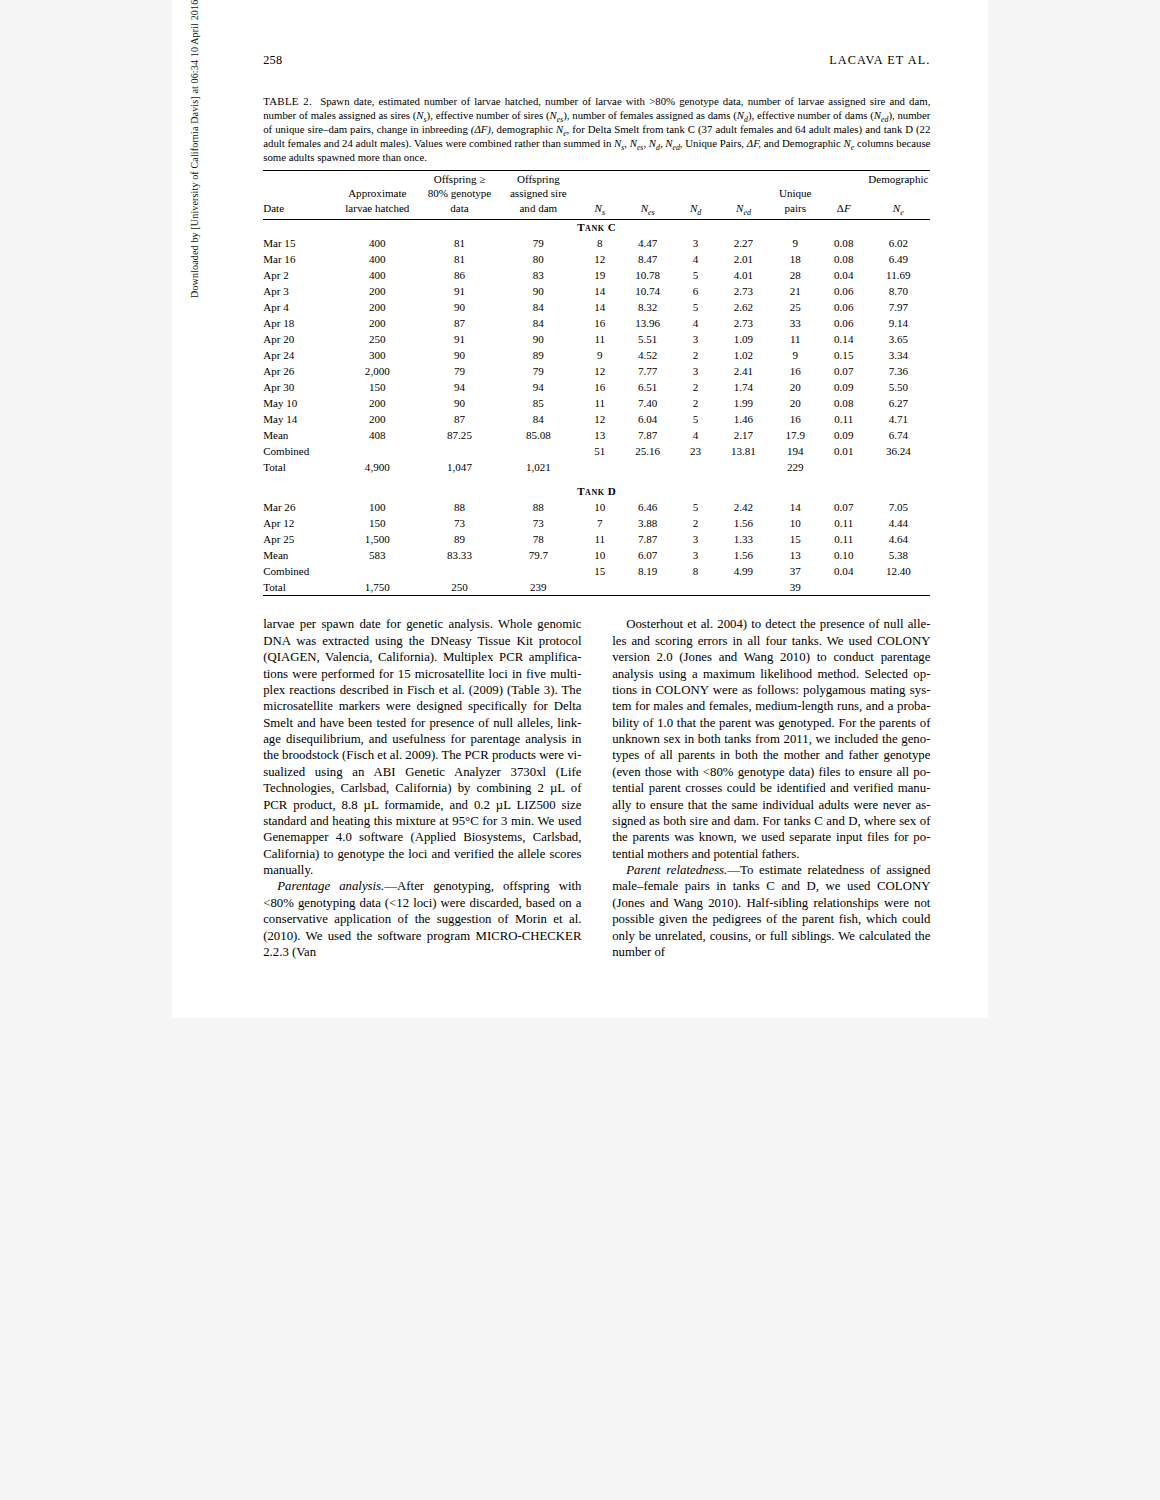Downloaded by [University of California Davis] at 06:34 10 April 2016
258 LACAVA ET AL.
TABLE 2. Spawn date, estimated number of larvae hatched, number of larvae with >80% genotype data, number of larvae assigned sire and dam, number of males assigned as sires (Ns), effective number of sires (Nes), number of females assigned as dams (Nd), effective number of dams (Ned), number of unique sire–dam pairs, change in inbreeding (ΔF), demographic Ne, for Delta Smelt from tank C (37 adult females and 64 adult males) and tank D (22 adult females and 24 adult males). Values were combined rather than summed in Ns, Nes, Nd, Ned, Unique Pairs, ΔF, and Demographic Ne columns because some adults spawned more than once.
| | | Offspring ≥ | Offspring | | | | | | | Demographic |
| --- | --- | --- | --- | --- | --- | --- | --- | --- | --- | --- |
| | Approximate | 80% genotype | assigned sire | | | | | Unique | | |
| Date | larvae hatched | data | and dam | N s | N es | N d | N ed | pairs | Δ F | N e |
| Tank C |
| Mar 15 | 400 | 81 | 79 | 8 | 4.47 | 3 | 2.27 | 9 | 0.08 | 6.02 |
| Mar 16 | 400 | 81 | 80 | 12 | 8.47 | 4 | 2.01 | 18 | 0.08 | 6.49 |
| Apr 2 | 400 | 86 | 83 | 19 | 10.78 | 5 | 4.01 | 28 | 0.04 | 11.69 |
| Apr 3 | 200 | 91 | 90 | 14 | 10.74 | 6 | 2.73 | 21 | 0.06 | 8.70 |
| Apr 4 | 200 | 90 | 84 | 14 | 8.32 | 5 | 2.62 | 25 | 0.06 | 7.97 |
| Apr 18 | 200 | 87 | 84 | 16 | 13.96 | 4 | 2.73 | 33 | 0.06 | 9.14 |
| Apr 20 | 250 | 91 | 90 | 11 | 5.51 | 3 | 1.09 | 11 | 0.14 | 3.65 |
| Apr 24 | 300 | 90 | 89 | 9 | 4.52 | 2 | 1.02 | 9 | 0.15 | 3.34 |
| Apr 26 | 2,000 | 79 | 79 | 12 | 7.77 | 3 | 2.41 | 16 | 0.07 | 7.36 |
| Apr 30 | 150 | 94 | 94 | 16 | 6.51 | 2 | 1.74 | 20 | 0.09 | 5.50 |
| May 10 | 200 | 90 | 85 | 11 | 7.40 | 2 | 1.99 | 20 | 0.08 | 6.27 |
| May 14 | 200 | 87 | 84 | 12 | 6.04 | 5 | 1.46 | 16 | 0.11 | 4.71 |
| Mean | 408 | 87.25 | 85.08 | 13 | 7.87 | 4 | 2.17 | 17.9 | 0.09 | 6.74 |
| Combined | | | | 51 | 25.16 | 23 | 13.81 | 194 | 0.01 | 36.24 |
| Total | 4,900 | 1,047 | 1,021 | | | | | 229 | | |
| Tank D |
| Mar 26 | 100 | 88 | 88 | 10 | 6.46 | 5 | 2.42 | 14 | 0.07 | 7.05 |
| Apr 12 | 150 | 73 | 73 | 7 | 3.88 | 2 | 1.56 | 10 | 0.11 | 4.44 |
| Apr 25 | 1,500 | 89 | 78 | 11 | 7.87 | 3 | 1.33 | 15 | 0.11 | 4.64 |
| Mean | 583 | 83.33 | 79.7 | 10 | 6.07 | 3 | 1.56 | 13 | 0.10 | 5.38 |
| Combined | | | | 15 | 8.19 | 8 | 4.99 | 37 | 0.04 | 12.40 |
| Total | 1,750 | 250 | 239 | | | | | 39 | | |
larvae per spawn date for genetic analysis. Whole genomic DNA was extracted using the DNeasy Tissue Kit protocol (QIAGEN, Valencia, California). Multiplex PCR amplifications were performed for 15 microsatellite loci in five multiplex reactions described in Fisch et al. (2009) (Table 3). The microsatellite markers were designed specifically for Delta Smelt and have been tested for presence of null alleles, linkage disequilibrium, and usefulness for parentage analysis in the broodstock (Fisch et al. 2009). The PCR products were visualized using an ABI Genetic Analyzer 3730xl (Life Technologies, Carlsbad, California) by combining 2 µL of PCR product, 8.8 µL formamide, and 0.2 µL LIZ500 size standard and heating this mixture at 95°C for 3 min. We used Genemapper 4.0 software (Applied Biosystems, Carlsbad, California) to genotype the loci and verified the allele scores manually.
Parentage analysis.—After genotyping, offspring with <80% genotyping data (<12 loci) were discarded, based on a conservative application of the suggestion of Morin et al. (2010). We used the software program MICRO-CHECKER 2.2.3 (Van
Oosterhout et al. 2004) to detect the presence of null alleles and scoring errors in all four tanks. We used COLONY version 2.0 (Jones and Wang 2010) to conduct parentage analysis using a maximum likelihood method. Selected options in COLONY were as follows: polygamous mating system for males and females, medium-length runs, and a probability of 1.0 that the parent was genotyped. For the parents of unknown sex in both tanks from 2011, we included the genotypes of all parents in both the mother and father genotype (even those with <80% genotype data) files to ensure all potential parent crosses could be identified and verified manually to ensure that the same individual adults were never assigned as both sire and dam. For tanks C and D, where sex of the parents was known, we used separate input files for potential mothers and potential fathers.
Parent relatedness.—To estimate relatedness of assigned male–female pairs in tanks C and D, we used COLONY (Jones and Wang 2010). Half-sibling relationships were not possible given the pedigrees of the parent fish, which could only be unrelated, cousins, or full siblings. We calculated the number of